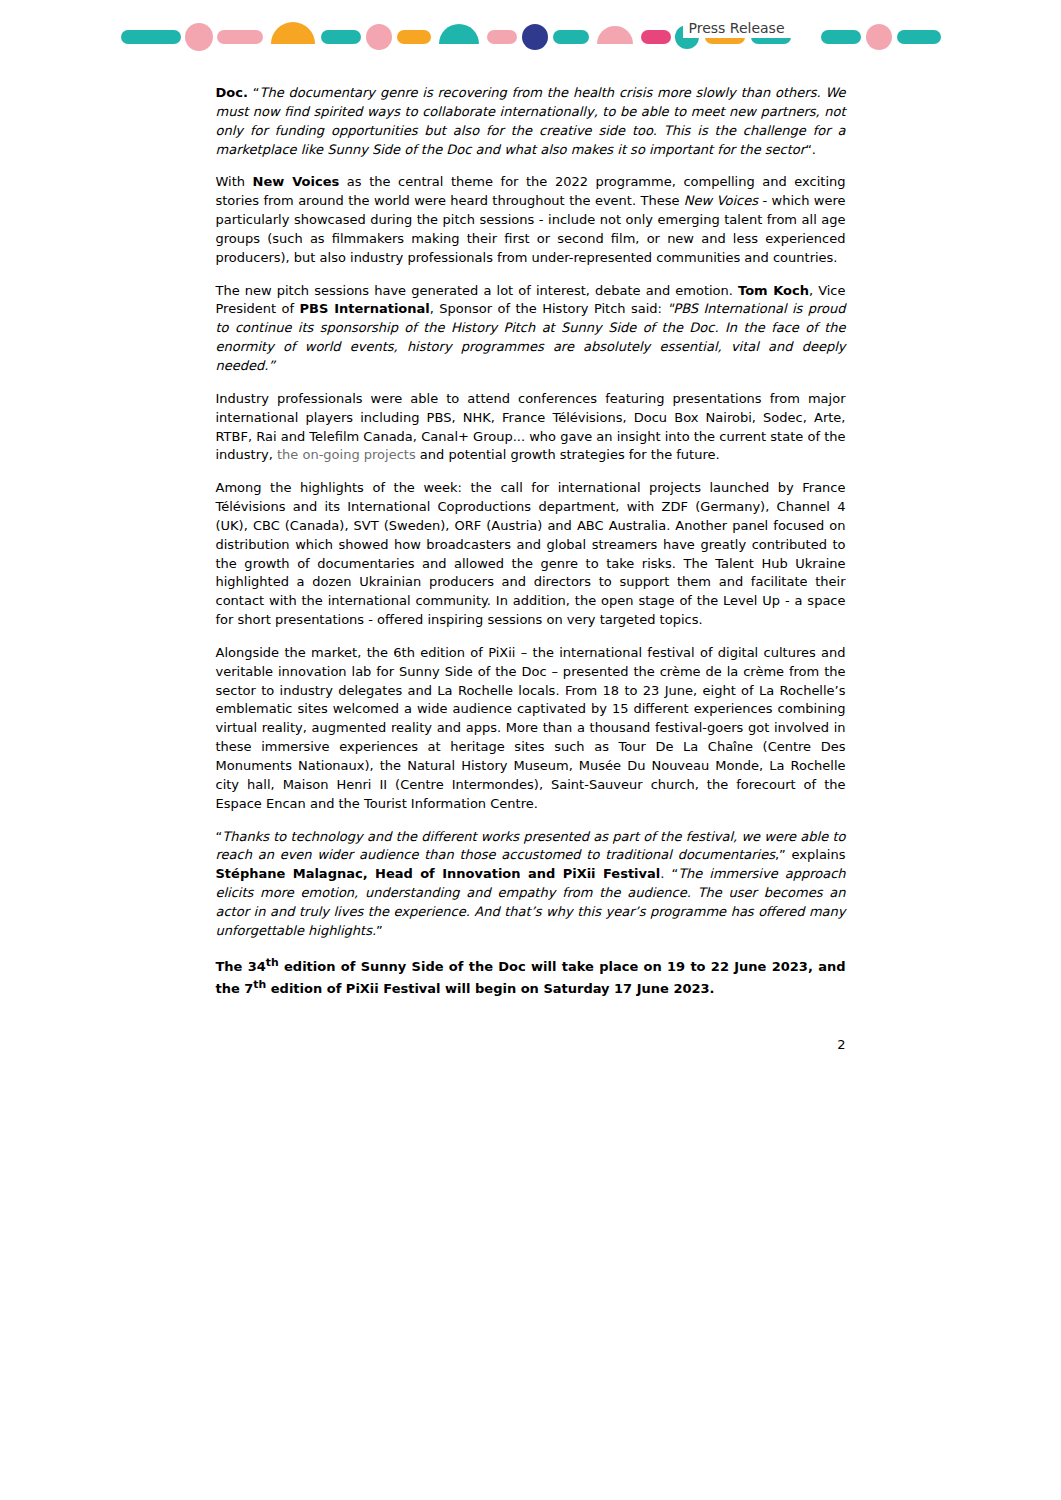Press Release
Doc. “The documentary genre is recovering from the health crisis more slowly than others. We must now find spirited ways to collaborate internationally, to be able to meet new partners, not only for funding opportunities but also for the creative side too. This is the challenge for a marketplace like Sunny Side of the Doc and what also makes it so important for the sector“.
With New Voices as the central theme for the 2022 programme, compelling and exciting stories from around the world were heard throughout the event. These New Voices - which were particularly showcased during the pitch sessions - include not only emerging talent from all age groups (such as filmmakers making their first or second film, or new and less experienced producers), but also industry professionals from under-represented communities and countries.
The new pitch sessions have generated a lot of interest, debate and emotion. Tom Koch, Vice President of PBS International, Sponsor of the History Pitch said: "PBS International is proud to continue its sponsorship of the History Pitch at Sunny Side of the Doc. In the face of the enormity of world events, history programmes are absolutely essential, vital and deeply needed.”
Industry professionals were able to attend conferences featuring presentations from major international players including PBS, NHK, France Télévisions, Docu Box Nairobi, Sodec, Arte, RTBF, Rai and Telefilm Canada, Canal+ Group... who gave an insight into the current state of the industry, the on-going projects and potential growth strategies for the future.
Among the highlights of the week: the call for international projects launched by France Télévisions and its International Coproductions department, with ZDF (Germany), Channel 4 (UK), CBC (Canada), SVT (Sweden), ORF (Austria) and ABC Australia. Another panel focused on distribution which showed how broadcasters and global streamers have greatly contributed to the growth of documentaries and allowed the genre to take risks. The Talent Hub Ukraine highlighted a dozen Ukrainian producers and directors to support them and facilitate their contact with the international community. In addition, the open stage of the Level Up - a space for short presentations - offered inspiring sessions on very targeted topics.
Alongside the market, the 6th edition of PiXii – the international festival of digital cultures and veritable innovation lab for Sunny Side of the Doc – presented the crème de la crème from the sector to industry delegates and La Rochelle locals. From 18 to 23 June, eight of La Rochelle’s emblematic sites welcomed a wide audience captivated by 15 different experiences combining virtual reality, augmented reality and apps. More than a thousand festival-goers got involved in these immersive experiences at heritage sites such as Tour De La Chaîne (Centre Des Monuments Nationaux), the Natural History Museum, Musée Du Nouveau Monde, La Rochelle city hall, Maison Henri II (Centre Intermondes), Saint-Sauveur church, the forecourt of the Espace Encan and the Tourist Information Centre.
“Thanks to technology and the different works presented as part of the festival, we were able to reach an even wider audience than those accustomed to traditional documentaries,” explains Stéphane Malagnac, Head of Innovation and PiXii Festival. “The immersive approach elicits more emotion, understanding and empathy from the audience. The user becomes an actor in and truly lives the experience. And that’s why this year’s programme has offered many unforgettable highlights.”
The 34th edition of Sunny Side of the Doc will take place on 19 to 22 June 2023, and the 7th edition of PiXii Festival will begin on Saturday 17 June 2023.
2